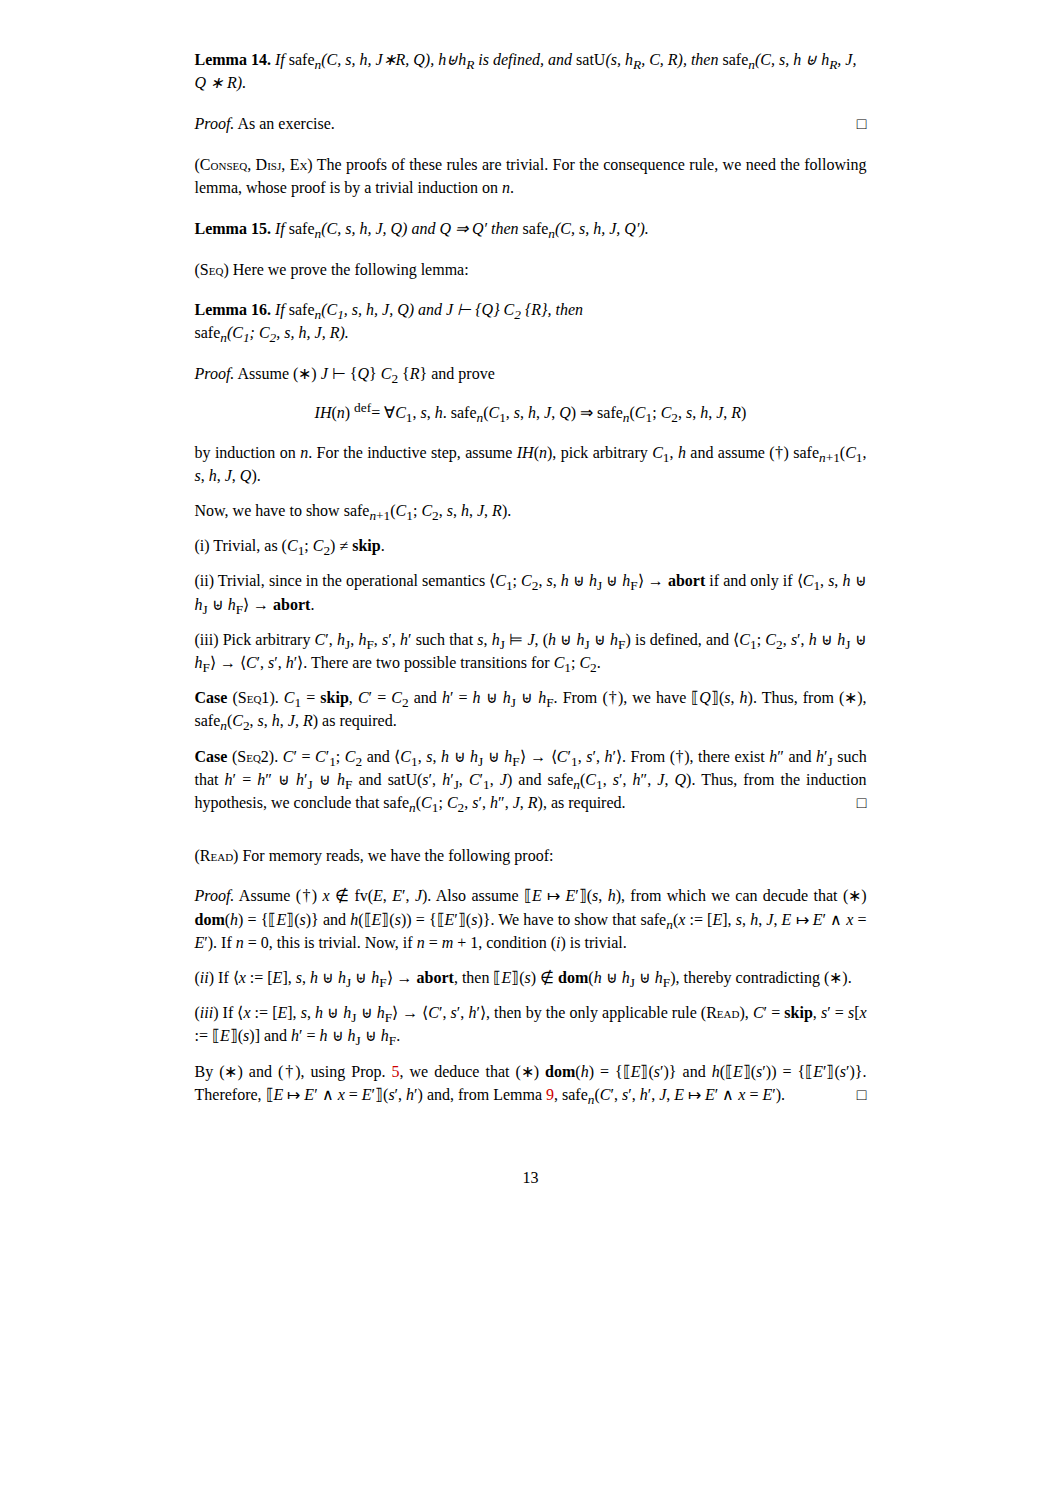Lemma 14. If safen(C, s, h, J∗R, Q), h⊎hR is defined, and satU(s, hR, C, R), then safen(C, s, h ⊎ hR, J, Q ∗ R).
Proof. As an exercise. □
(Conseq, Disj, Ex) The proofs of these rules are trivial. For the consequence rule, we need the following lemma, whose proof is by a trivial induction on n.
Lemma 15. If safen(C, s, h, J, Q) and Q ⇒ Q′ then safen(C, s, h, J, Q′).
(Seq) Here we prove the following lemma:
Lemma 16. If safen(C1, s, h, J, Q) and J ⊢ {Q} C2 {R}, then
safen(C1; C2, s, h, J, R).
Proof. Assume (∗) J ⊢ {Q} C2 {R} and prove
IH(n) def= ∀C1, s, h. safen(C1, s, h, J, Q) ⇒ safen(C1; C2, s, h, J, R)
by induction on n. For the inductive step, assume IH(n), pick arbitrary C1, h and assume (†) safen+1(C1, s, h, J, Q).
Now, we have to show safen+1(C1; C2, s, h, J, R).
(i) Trivial, as (C1; C2) ≠ skip.
(ii) Trivial, since in the operational semantics ⟨C1; C2, s, h ⊎ hJ ⊎ hF⟩ → abort if and only if ⟨C1, s, h ⊎ hJ ⊎ hF⟩ → abort.
(iii) Pick arbitrary C′, hJ, hF, s′, h′ such that s, hJ ⊨ J, (h ⊎ hJ ⊎ hF) is defined, and ⟨C1; C2, s′, h ⊎ hJ ⊎ hF⟩ → ⟨C′, s′, h′⟩. There are two possible transitions for C1; C2.
Case (Seq1). C1 = skip, C′ = C2 and h′ = h ⊎ hJ ⊎ hF. From (†), we have ⟦Q⟧(s, h). Thus, from (∗), safen(C2, s, h, J, R) as required.
Case (Seq2). C′ = C′1; C2 and ⟨C1, s, h ⊎ hJ ⊎ hF⟩ → ⟨C′1, s′, h′⟩. From (†), there exist h″ and h′J such that h′ = h″ ⊎ h′J ⊎ hF and satU(s′, h′J, C′1, J) and safen(C1, s′, h″, J, Q). Thus, from the induction hypothesis, we conclude that safen(C1; C2, s′, h″, J, R), as required. □
(Read) For memory reads, we have the following proof:
Proof. Assume (†) x ∉ fv(E, E′, J). Also assume ⟦E ↦ E′⟧(s, h), from which we can decude that (∗) dom(h) = {⟦E⟧(s)} and h(⟦E⟧(s)) = {⟦E′⟧(s)}. We have to show that safen(x := [E], s, h, J, E ↦ E′ ∧ x = E′). If n = 0, this is trivial. Now, if n = m + 1, condition (i) is trivial.
(ii) If ⟨x := [E], s, h ⊎ hJ ⊎ hF⟩ → abort, then ⟦E⟧(s) ∉ dom(h ⊎ hJ ⊎ hF), thereby contradicting (∗).
(iii) If ⟨x := [E], s, h ⊎ hJ ⊎ hF⟩ → ⟨C′, s′, h′⟩, then by the only applicable rule (Read), C′ = skip, s′ = s[x := ⟦E⟧(s)] and h′ = h ⊎ hJ ⊎ hF.
By (∗) and (†), using Prop. 5, we deduce that (∗) dom(h) = {⟦E⟧(s′)} and h(⟦E⟧(s′)) = {⟦E′⟧(s′)}. Therefore, ⟦E ↦ E′ ∧ x = E′⟧(s′, h′) and, from Lemma 9, safen(C′, s′, h′, J, E ↦ E′ ∧ x = E′). □
13